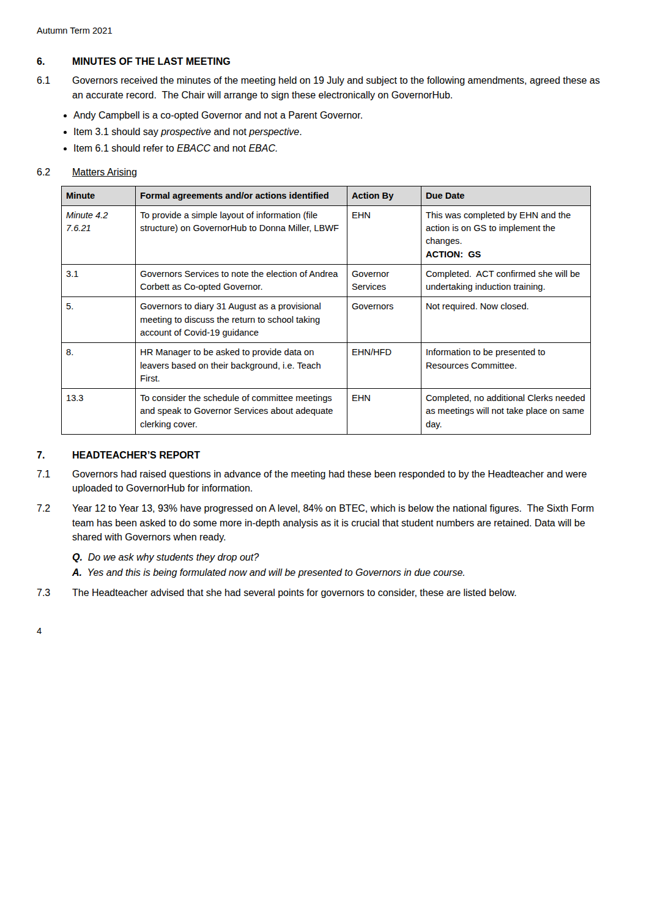Autumn Term 2021
6.
MINUTES OF THE LAST MEETING
6.1
Governors received the minutes of the meeting held on 19 July and subject to the following amendments, agreed these as an accurate record. The Chair will arrange to sign these electronically on GovernorHub.
Andy Campbell is a co-opted Governor and not a Parent Governor.
Item 3.1 should say prospective and not perspective.
Item 6.1 should refer to EBACC and not EBAC.
6.2
Matters Arising
| Minute | Formal agreements and/or actions identified | Action By | Due Date |
| --- | --- | --- | --- |
| Minute 4.2 7.6.21 | To provide a simple layout of information (file structure) on GovernorHub to Donna Miller, LBWF | EHN | This was completed by EHN and the action is on GS to implement the changes. ACTION: GS |
| 3.1 | Governors Services to note the election of Andrea Corbett as Co-opted Governor. | Governor Services | Completed. ACT confirmed she will be undertaking induction training. |
| 5. | Governors to diary 31 August as a provisional meeting to discuss the return to school taking account of Covid-19 guidance | Governors | Not required. Now closed. |
| 8. | HR Manager to be asked to provide data on leavers based on their background, i.e. Teach First. | EHN/HFD | Information to be presented to Resources Committee. |
| 13.3 | To consider the schedule of committee meetings and speak to Governor Services about adequate clerking cover. | EHN | Completed, no additional Clerks needed as meetings will not take place on same day. |
7.
HEADTEACHER’S REPORT
7.1
Governors had raised questions in advance of the meeting had these been responded to by the Headteacher and were uploaded to GovernorHub for information.
7.2
Year 12 to Year 13, 93% have progressed on A level, 84% on BTEC, which is below the national figures. The Sixth Form team has been asked to do some more in-depth analysis as it is crucial that student numbers are retained. Data will be shared with Governors when ready.
Q. Do we ask why students they drop out?
A. Yes and this is being formulated now and will be presented to Governors in due course.
7.3
The Headteacher advised that she had several points for governors to consider, these are listed below.
4